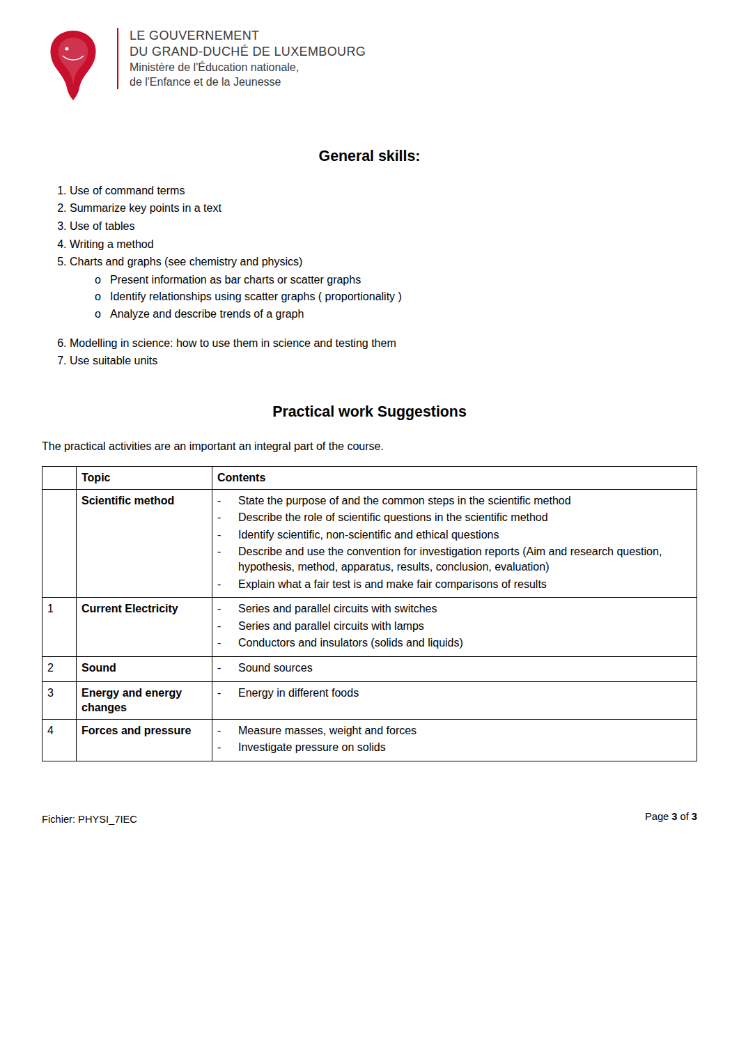LE GOUVERNEMENT
DU GRAND-DUCHÉ DE LUXEMBOURG
Ministère de l'Éducation nationale,
de l'Enfance et de la Jeunesse
General skills:
Use of command terms
Summarize key points in a text
Use of tables
Writing a method
Charts and graphs (see chemistry and physics)
Present information as bar charts or scatter graphs
Identify relationships using scatter graphs ( proportionality )
Analyze and describe trends of a graph
Modelling in science: how to use them in science and testing them
Use suitable units
Practical work Suggestions
The practical activities are an important an integral part of the course.
| | Topic | Contents |
| --- | --- | --- |
| | Scientific method | State the purpose of and the common steps in the scientific method Describe the role of scientific questions in the scientific method Identify scientific, non-scientific and ethical questions Describe and use the convention for investigation reports (Aim and research question, hypothesis, method, apparatus, results, conclusion, evaluation) Explain what a fair test is and make fair comparisons of results |
| 1 | Current Electricity | Series and parallel circuits with switches Series and parallel circuits with lamps Conductors and insulators (solids and liquids) |
| 2 | Sound | Sound sources |
| 3 | Energy and energy changes | Energy in different foods |
| 4 | Forces and pressure | Measure masses, weight and forces Investigate pressure on solids |
Fichier: PHYSI_7IEC
Page 3 of 3